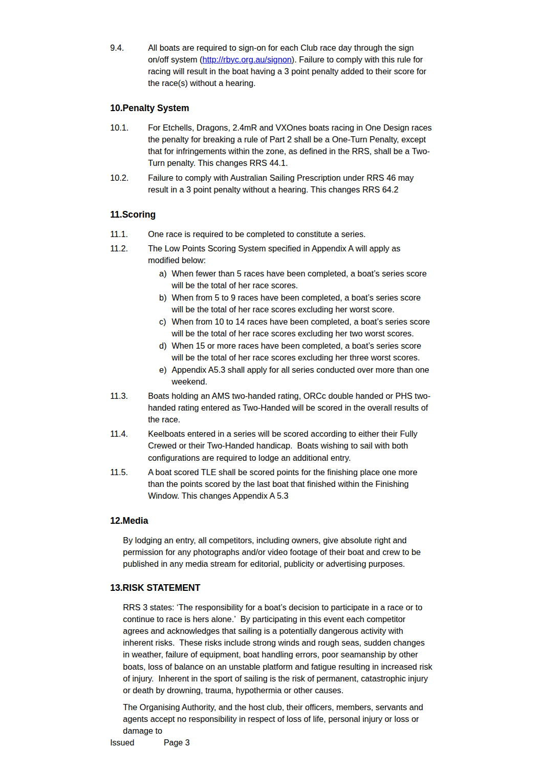9.4.
All boats are required to sign-on for each Club race day through the sign on/off system (http://rbyc.org.au/signon). Failure to comply with this rule for racing will result in the boat having a 3 point penalty added to their score for the race(s) without a hearing.
10.Penalty System
10.1.
For Etchells, Dragons, 2.4mR and VXOnes boats racing in One Design races the penalty for breaking a rule of Part 2 shall be a One-Turn Penalty, except that for infringements within the zone, as defined in the RRS, shall be a Two-Turn penalty. This changes RRS 44.1.
10.2.
Failure to comply with Australian Sailing Prescription under RRS 46 may result in a 3 point penalty without a hearing. This changes RRS 64.2
11.Scoring
11.1.
One race is required to be completed to constitute a series.
11.2.
The Low Points Scoring System specified in Appendix A will apply as modified below:
a) When fewer than 5 races have been completed, a boat’s series score will be the total of her race scores.
b) When from 5 to 9 races have been completed, a boat’s series score will be the total of her race scores excluding her worst score.
c) When from 10 to 14 races have been completed, a boat’s series score will be the total of her race scores excluding her two worst scores.
d) When 15 or more races have been completed, a boat’s series score will be the total of her race scores excluding her three worst scores.
e) Appendix A5.3 shall apply for all series conducted over more than one weekend.
11.3.
Boats holding an AMS two-handed rating, ORCc double handed or PHS two-handed rating entered as Two-Handed will be scored in the overall results of the race.
11.4.
Keelboats entered in a series will be scored according to either their Fully Crewed or their Two-Handed handicap. Boats wishing to sail with both configurations are required to lodge an additional entry.
11.5.
A boat scored TLE shall be scored points for the finishing place one more than the points scored by the last boat that finished within the Finishing Window. This changes Appendix A 5.3
12.Media
By lodging an entry, all competitors, including owners, give absolute right and permission for any photographs and/or video footage of their boat and crew to be published in any media stream for editorial, publicity or advertising purposes.
13.RISK STATEMENT
RRS 3 states: ‘The responsibility for a boat’s decision to participate in a race or to continue to race is hers alone.’ By participating in this event each competitor agrees and acknowledges that sailing is a potentially dangerous activity with inherent risks. These risks include strong winds and rough seas, sudden changes in weather, failure of equipment, boat handling errors, poor seamanship by other boats, loss of balance on an unstable platform and fatigue resulting in increased risk of injury. Inherent in the sport of sailing is the risk of permanent, catastrophic injury or death by drowning, trauma, hypothermia or other causes.
The Organising Authority, and the host club, their officers, members, servants and agents accept no responsibility in respect of loss of life, personal injury or loss or damage to
Issued
Page 3